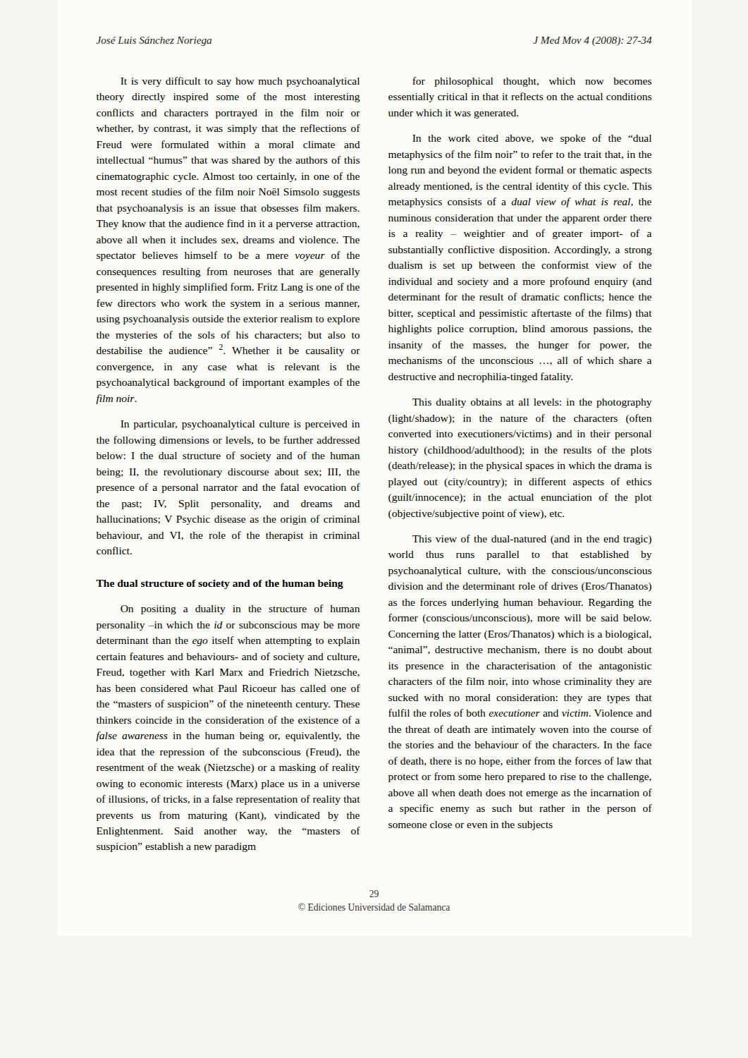José Luis Sánchez Noriega J Med Mov 4 (2008): 27-34
It is very difficult to say how much psychoanalytical theory directly inspired some of the most interesting conflicts and characters portrayed in the film noir or whether, by contrast, it was simply that the reflections of Freud were formulated within a moral climate and intellectual “humus” that was shared by the authors of this cinematographic cycle. Almost too certainly, in one of the most recent studies of the film noir Noël Simsolo suggests that psychoanalysis is an issue that obsesses film makers. They know that the audience find in it a perverse attraction, above all when it includes sex, dreams and violence. The spectator believes himself to be a mere voyeur of the consequences resulting from neuroses that are generally presented in highly simplified form. Fritz Lang is one of the few directors who work the system in a serious manner, using psychoanalysis outside the exterior realism to explore the mysteries of the sols of his characters; but also to destabilise the audience” 2. Whether it be causality or convergence, in any case what is relevant is the psychoanalytical background of important examples of the film noir.
In particular, psychoanalytical culture is perceived in the following dimensions or levels, to be further addressed below: I the dual structure of society and of the human being; II, the revolutionary discourse about sex; III, the presence of a personal narrator and the fatal evocation of the past; IV, Split personality, and dreams and hallucinations; V Psychic disease as the origin of criminal behaviour, and VI, the role of the therapist in criminal conflict.
The dual structure of society and of the human being
On positing a duality in the structure of human personality –in which the id or subconscious may be more determinant than the ego itself when attempting to explain certain features and behaviours- and of society and culture, Freud, together with Karl Marx and Friedrich Nietzsche, has been considered what Paul Ricoeur has called one of the “masters of suspicion” of the nineteenth century. These thinkers coincide in the consideration of the existence of a false awareness in the human being or, equivalently, the idea that the repression of the subconscious (Freud), the resentment of the weak (Nietzsche) or a masking of reality owing to economic interests (Marx) place us in a universe of illusions, of tricks, in a false representation of reality that prevents us from maturing (Kant), vindicated by the Enlightenment. Said another way, the “masters of suspicion” establish a new paradigm
for philosophical thought, which now becomes essentially critical in that it reflects on the actual conditions under which it was generated.
In the work cited above, we spoke of the “dual metaphysics of the film noir” to refer to the trait that, in the long run and beyond the evident formal or thematic aspects already mentioned, is the central identity of this cycle. This metaphysics consists of a dual view of what is real, the numinous consideration that under the apparent order there is a reality – weightier and of greater import- of a substantially conflictive disposition. Accordingly, a strong dualism is set up between the conformist view of the individual and society and a more profound enquiry (and determinant for the result of dramatic conflicts; hence the bitter, sceptical and pessimistic aftertaste of the films) that highlights police corruption, blind amorous passions, the insanity of the masses, the hunger for power, the mechanisms of the unconscious …, all of which share a destructive and necrophilia-tinged fatality.
This duality obtains at all levels: in the photography (light/shadow); in the nature of the characters (often converted into executioners/victims) and in their personal history (childhood/adulthood); in the results of the plots (death/release); in the physical spaces in which the drama is played out (city/country); in different aspects of ethics (guilt/innocence); in the actual enunciation of the plot (objective/subjective point of view), etc.
This view of the dual-natured (and in the end tragic) world thus runs parallel to that established by psychoanalytical culture, with the conscious/unconscious division and the determinant role of drives (Eros/Thanatos) as the forces underlying human behaviour. Regarding the former (conscious/unconscious), more will be said below. Concerning the latter (Eros/Thanatos) which is a biological, “animal”, destructive mechanism, there is no doubt about its presence in the characterisation of the antagonistic characters of the film noir, into whose criminality they are sucked with no moral consideration: they are types that fulfil the roles of both executioner and victim. Violence and the threat of death are intimately woven into the course of the stories and the behaviour of the characters. In the face of death, there is no hope, either from the forces of law that protect or from some hero prepared to rise to the challenge, above all when death does not emerge as the incarnation of a specific enemy as such but rather in the person of someone close or even in the subjects
29 © Ediciones Universidad de Salamanca